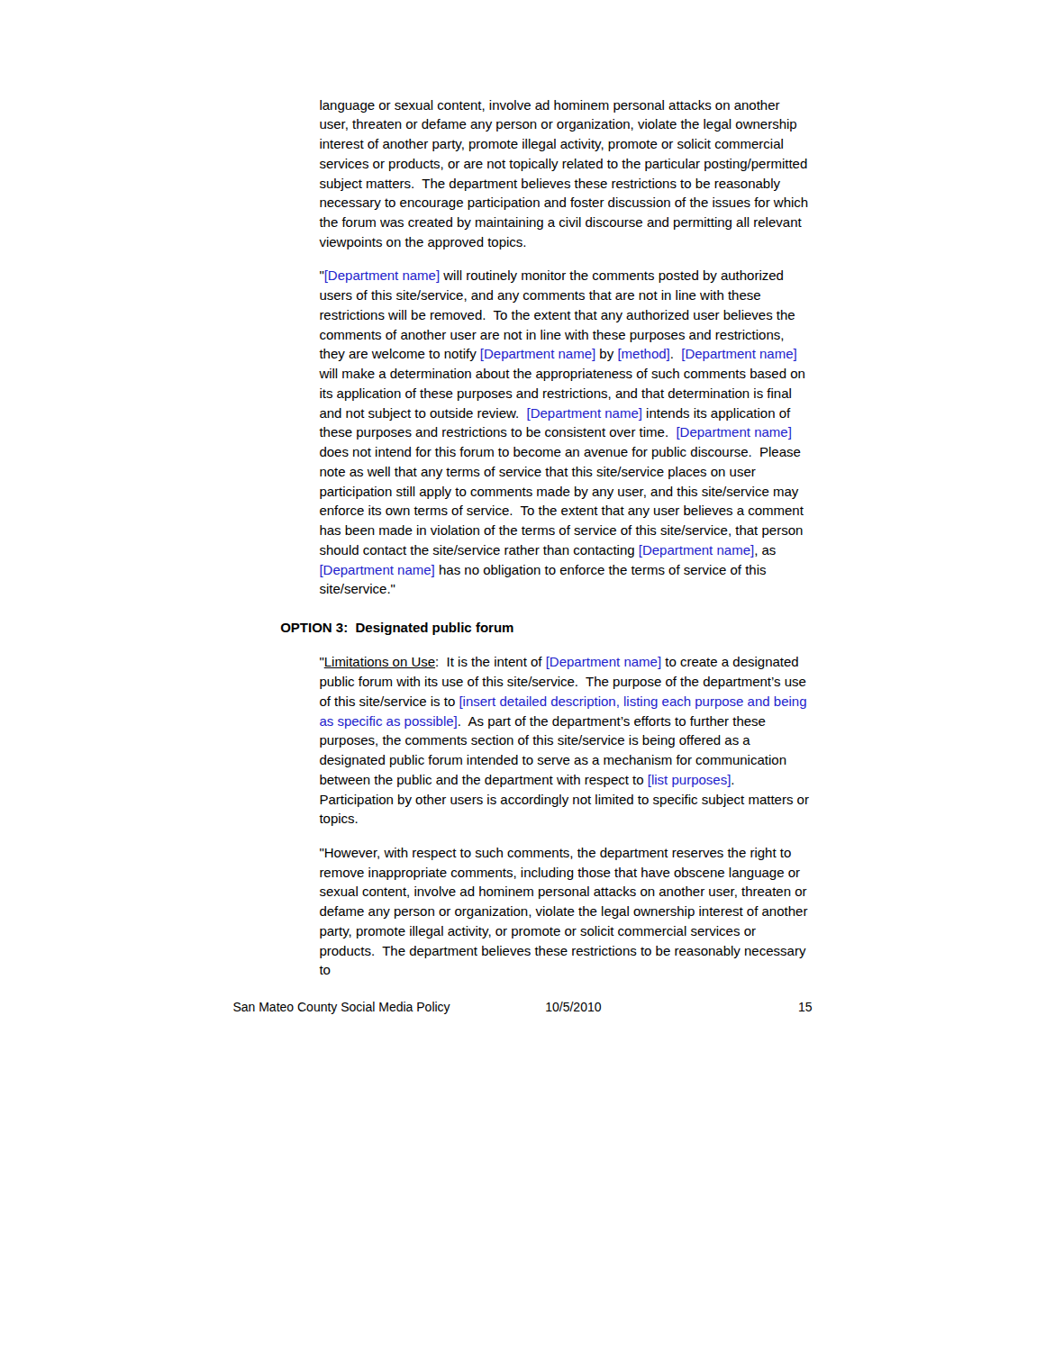language or sexual content, involve ad hominem personal attacks on another user, threaten or defame any person or organization, violate the legal ownership interest of another party, promote illegal activity, promote or solicit commercial services or products, or are not topically related to the particular posting/permitted subject matters. The department believes these restrictions to be reasonably necessary to encourage participation and foster discussion of the issues for which the forum was created by maintaining a civil discourse and permitting all relevant viewpoints on the approved topics.
"[Department name] will routinely monitor the comments posted by authorized users of this site/service, and any comments that are not in line with these restrictions will be removed. To the extent that any authorized user believes the comments of another user are not in line with these purposes and restrictions, they are welcome to notify [Department name] by [method]. [Department name] will make a determination about the appropriateness of such comments based on its application of these purposes and restrictions, and that determination is final and not subject to outside review. [Department name] intends its application of these purposes and restrictions to be consistent over time. [Department name] does not intend for this forum to become an avenue for public discourse. Please note as well that any terms of service that this site/service places on user participation still apply to comments made by any user, and this site/service may enforce its own terms of service. To the extent that any user believes a comment has been made in violation of the terms of service of this site/service, that person should contact the site/service rather than contacting [Department name], as [Department name] has no obligation to enforce the terms of service of this site/service."
OPTION 3: Designated public forum
"Limitations on Use: It is the intent of [Department name] to create a designated public forum with its use of this site/service. The purpose of the department’s use of this site/service is to [insert detailed description, listing each purpose and being as specific as possible]. As part of the department’s efforts to further these purposes, the comments section of this site/service is being offered as a designated public forum intended to serve as a mechanism for communication between the public and the department with respect to [list purposes]. Participation by other users is accordingly not limited to specific subject matters or topics.
"However, with respect to such comments, the department reserves the right to remove inappropriate comments, including those that have obscene language or sexual content, involve ad hominem personal attacks on another user, threaten or defame any person or organization, violate the legal ownership interest of another party, promote illegal activity, or promote or solicit commercial services or products. The department believes these restrictions to be reasonably necessary to
San Mateo County Social Media Policy 10/5/2010 15